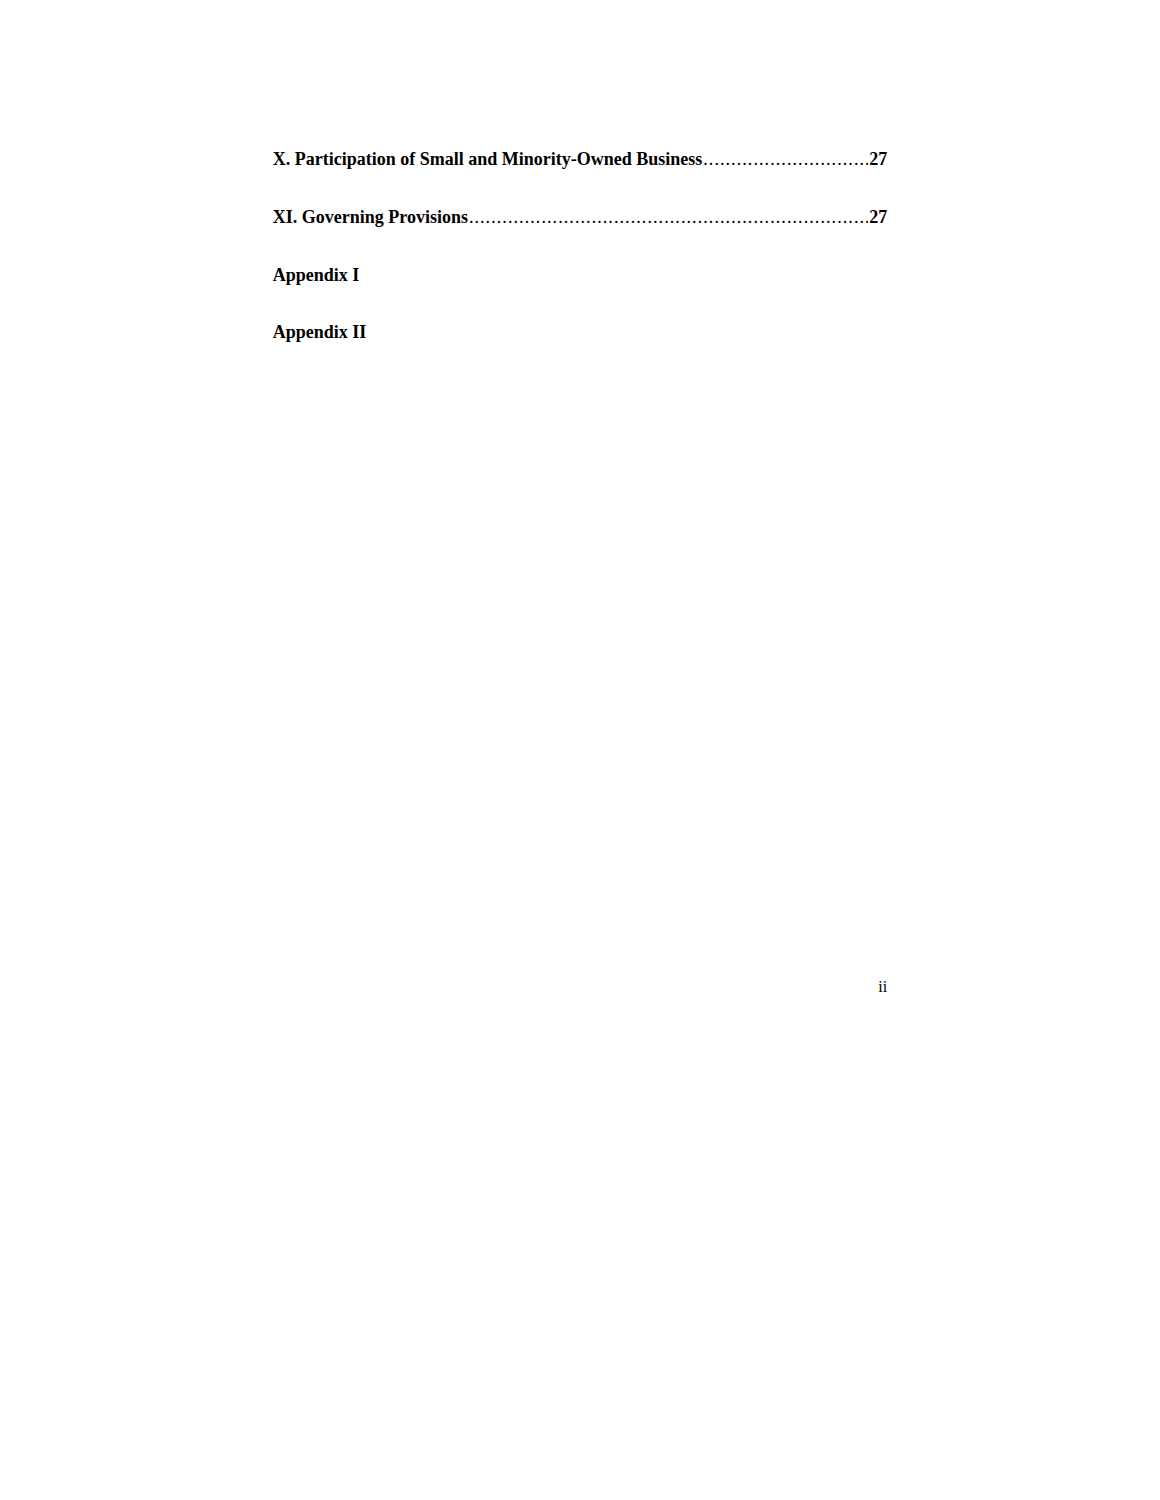X. Participation of Small and Minority-Owned Business ......................................................................................................................................................... 27
XI. Governing Provisions ......................................................................................................................................................... 27
Appendix I
Appendix II
ii